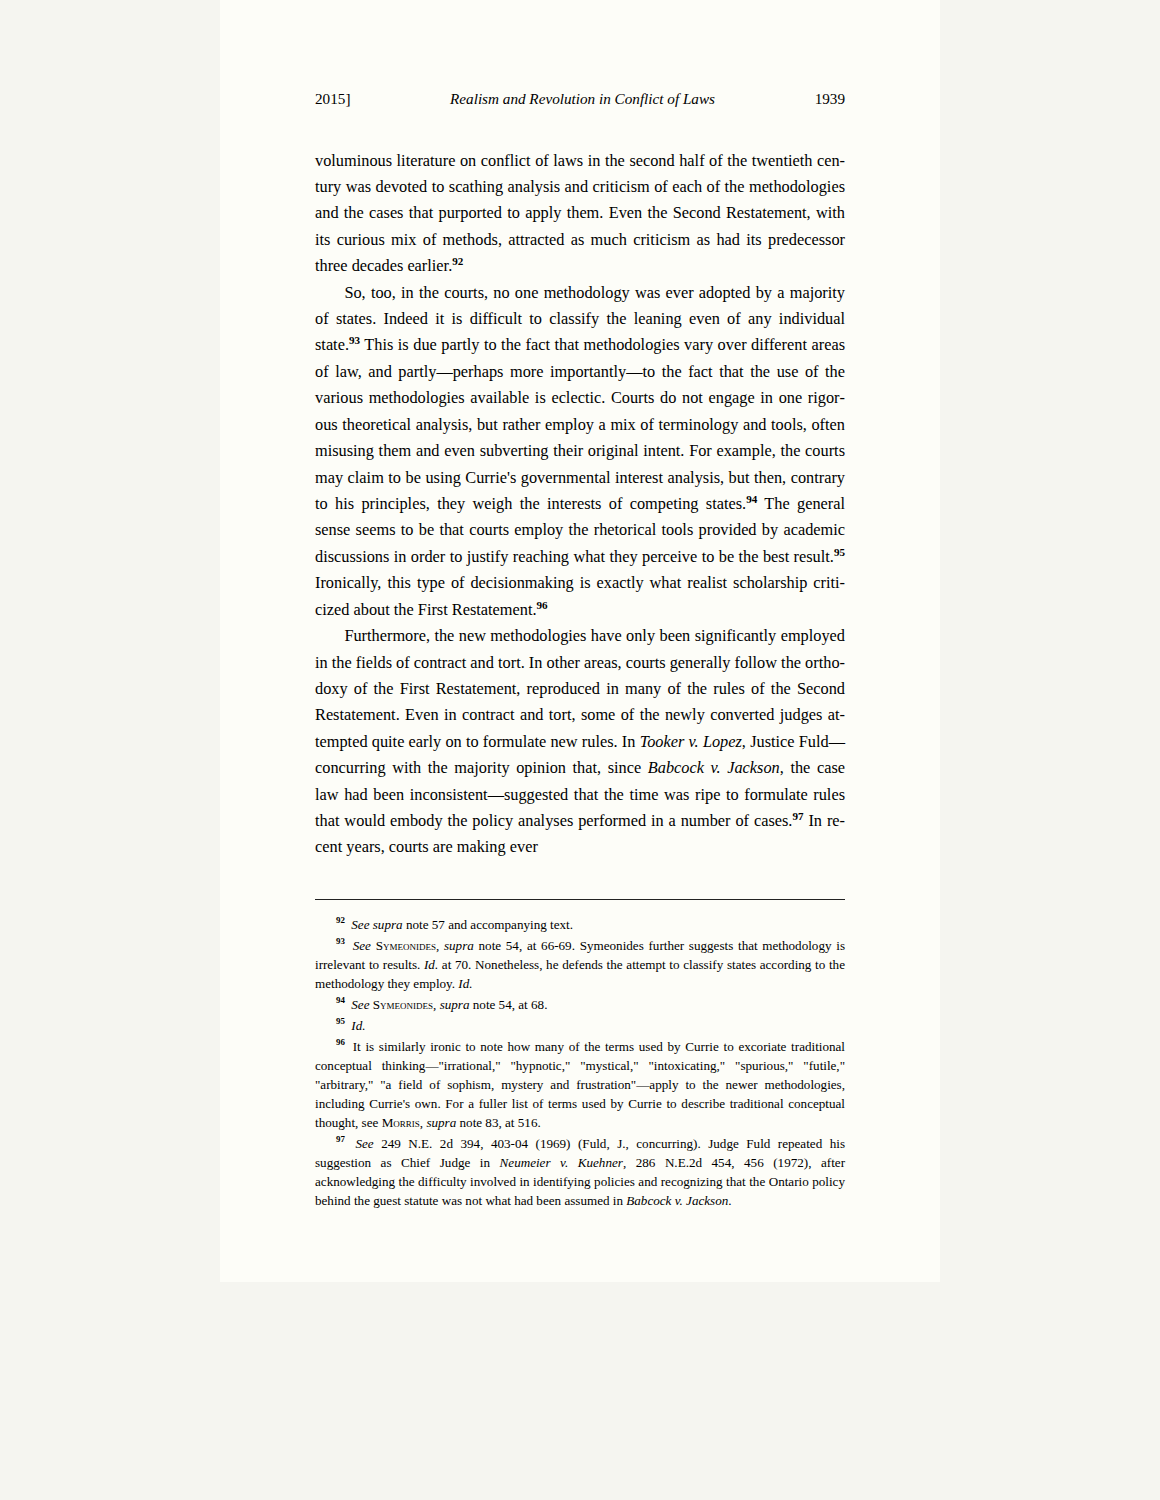2015] Realism and Revolution in Conflict of Laws 1939
voluminous literature on conflict of laws in the second half of the twentieth century was devoted to scathing analysis and criticism of each of the methodologies and the cases that purported to apply them. Even the Second Restatement, with its curious mix of methods, attracted as much criticism as had its predecessor three decades earlier.92
So, too, in the courts, no one methodology was ever adopted by a majority of states. Indeed it is difficult to classify the leaning even of any individual state.93 This is due partly to the fact that methodologies vary over different areas of law, and partly—perhaps more importantly—to the fact that the use of the various methodologies available is eclectic. Courts do not engage in one rigorous theoretical analysis, but rather employ a mix of terminology and tools, often misusing them and even subverting their original intent. For example, the courts may claim to be using Currie's governmental interest analysis, but then, contrary to his principles, they weigh the interests of competing states.94 The general sense seems to be that courts employ the rhetorical tools provided by academic discussions in order to justify reaching what they perceive to be the best result.95 Ironically, this type of decisionmaking is exactly what realist scholarship criticized about the First Restatement.96
Furthermore, the new methodologies have only been significantly employed in the fields of contract and tort. In other areas, courts generally follow the orthodoxy of the First Restatement, reproduced in many of the rules of the Second Restatement. Even in contract and tort, some of the newly converted judges attempted quite early on to formulate new rules. In Tooker v. Lopez, Justice Fuld—concurring with the majority opinion that, since Babcock v. Jackson, the case law had been inconsistent—suggested that the time was ripe to formulate rules that would embody the policy analyses performed in a number of cases.97 In recent years, courts are making ever
92 See supra note 57 and accompanying text.
93 See Symeonides, supra note 54, at 66-69. Symeonides further suggests that methodology is irrelevant to results. Id. at 70. Nonetheless, he defends the attempt to classify states according to the methodology they employ. Id.
94 See Symeonides, supra note 54, at 68.
95 Id.
96 It is similarly ironic to note how many of the terms used by Currie to excoriate traditional conceptual thinking—"irrational," "hypnotic," "mystical," "intoxicating," "spurious," "futile," "arbitrary," "a field of sophism, mystery and frustration"—apply to the newer methodologies, including Currie's own. For a fuller list of terms used by Currie to describe traditional conceptual thought, see Morris, supra note 83, at 516.
97 See 249 N.E. 2d 394, 403-04 (1969) (Fuld, J., concurring). Judge Fuld repeated his suggestion as Chief Judge in Neumeier v. Kuehner, 286 N.E.2d 454, 456 (1972), after acknowledging the difficulty involved in identifying policies and recognizing that the Ontario policy behind the guest statute was not what had been assumed in Babcock v. Jackson.